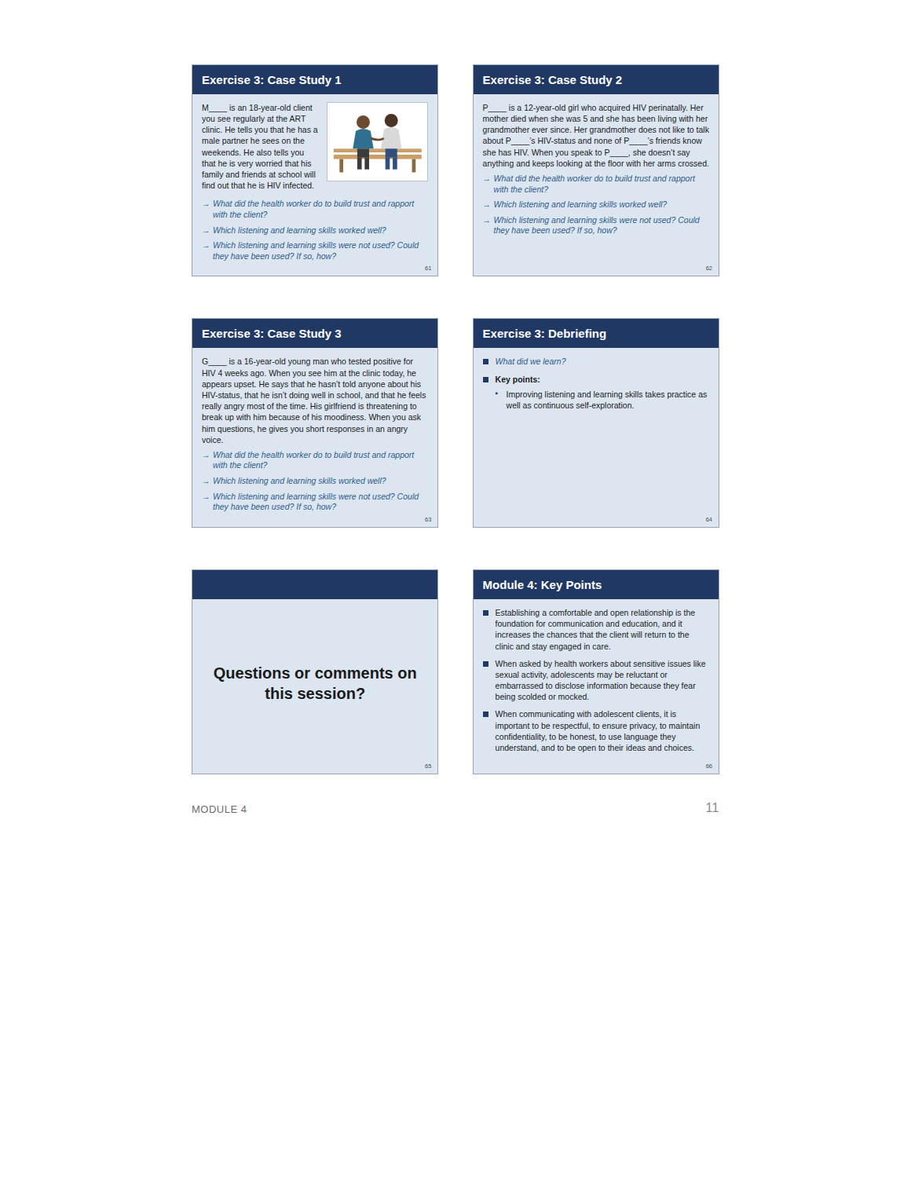Exercise 3: Case Study 1
M____ is an 18-year-old client you see regularly at the ART clinic. He tells you that he has a male partner he sees on the weekends. He also tells you that he is very worried that his family and friends at school will find out that he is HIV infected.
What did the health worker do to build trust and rapport with the client?
Which listening and learning skills worked well?
Which listening and learning skills were not used? Could they have been used? If so, how?
61
Exercise 3: Case Study 2
P____ is a 12-year-old girl who acquired HIV perinatally. Her mother died when she was 5 and she has been living with her grandmother ever since. Her grandmother does not like to talk about P____’s HIV-status and none of P____’s friends know she has HIV. When you speak to P____, she doesn’t say anything and keeps looking at the floor with her arms crossed.
What did the health worker do to build trust and rapport with the client?
Which listening and learning skills worked well?
Which listening and learning skills were not used? Could they have been used? If so, how?
62
Exercise 3: Case Study 3
G____ is a 16-year-old young man who tested positive for HIV 4 weeks ago. When you see him at the clinic today, he appears upset. He says that he hasn’t told anyone about his HIV-status, that he isn’t doing well in school, and that he feels really angry most of the time. His girlfriend is threatening to break up with him because of his moodiness. When you ask him questions, he gives you short responses in an angry voice.
What did the health worker do to build trust and rapport with the client?
Which listening and learning skills worked well?
Which listening and learning skills were not used? Could they have been used? If so, how?
63
Exercise 3: Debriefing
What did we learn?
Key points:
Improving listening and learning skills takes practice as well as continuous self-exploration.
64
Questions or comments on this session?
65
Module 4: Key Points
Establishing a comfortable and open relationship is the foundation for communication and education, and it increases the chances that the client will return to the clinic and stay engaged in care.
When asked by health workers about sensitive issues like sexual activity, adolescents may be reluctant or embarrassed to disclose information because they fear being scolded or mocked.
When communicating with adolescent clients, it is important to be respectful, to ensure privacy, to maintain confidentiality, to be honest, to use language they understand, and to be open to their ideas and choices.
66
MODULE 4
11